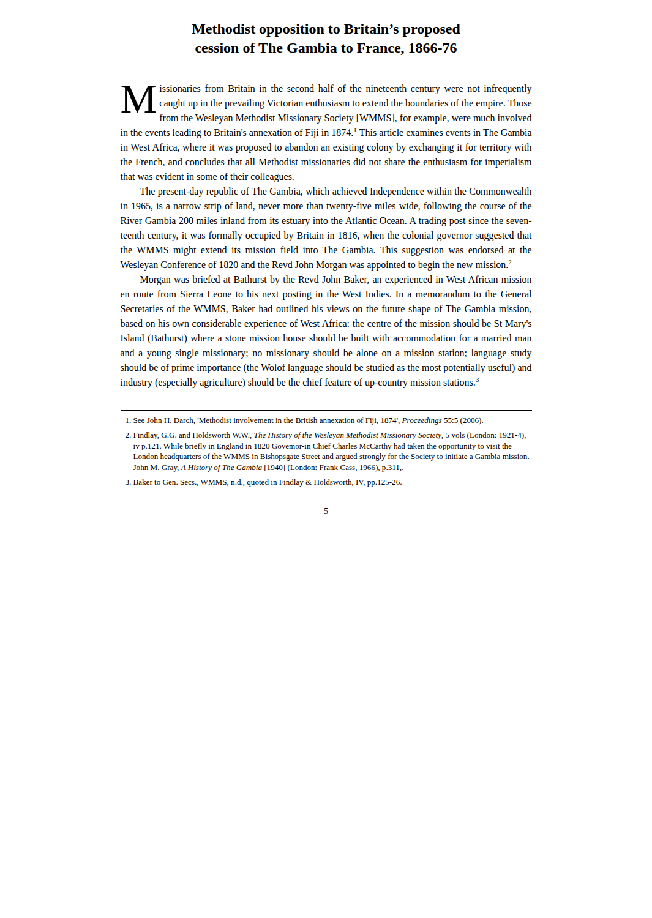Methodist opposition to Britain’s proposed
cession of The Gambia to France, 1866-76
Missionaries from Britain in the second half of the nineteenth century were not infrequently caught up in the prevailing Victorian enthusiasm to extend the boundaries of the empire. Those from the Wesleyan Methodist Missionary Society [WMMS], for example, were much involved in the events leading to Britain's annexation of Fiji in 1874.1 This article examines events in The Gambia in West Africa, where it was proposed to abandon an existing colony by exchanging it for territory with the French, and concludes that all Methodist missionaries did not share the enthusiasm for imperialism that was evident in some of their colleagues.
The present-day republic of The Gambia, which achieved Independence within the Commonwealth in 1965, is a narrow strip of land, never more than twenty-five miles wide, following the course of the River Gambia 200 miles inland from its estuary into the Atlantic Ocean. A trading post since the seventeenth century, it was formally occupied by Britain in 1816, when the colonial governor suggested that the WMMS might extend its mission field into The Gambia. This suggestion was endorsed at the Wesleyan Conference of 1820 and the Revd John Morgan was appointed to begin the new mission.2
Morgan was briefed at Bathurst by the Revd John Baker, an experienced in West African mission en route from Sierra Leone to his next posting in the West Indies. In a memorandum to the General Secretaries of the WMMS, Baker had outlined his views on the future shape of The Gambia mission, based on his own considerable experience of West Africa: the centre of the mission should be St Mary's Island (Bathurst) where a stone mission house should be built with accommodation for a married man and a young single missionary; no missionary should be alone on a mission station; language study should be of prime importance (the Wolof language should be studied as the most potentially useful) and industry (especially agriculture) should be the chief feature of up-country mission stations.3
See John H. Darch, 'Methodist involvement in the British annexation of Fiji, 1874', Proceedings 55:5 (2006).
Findlay, G.G. and Holdsworth W.W., The History of the Wesleyan Methodist Missionary Society, 5 vols (London: 1921-4), iv p.121. While briefly in England in 1820 Govemor-in Chief Charles McCarthy had taken the opportunity to visit the London headquarters of the WMMS in Bishopsgate Street and argued strongly for the Society to initiate a Gambia mission. John M. Gray, A History of The Gambia [1940] (London: Frank Cass, 1966), p.311,.
Baker to Gen. Secs., WMMS, n.d., quoted in Findlay & Holdsworth, IV, pp.125-26.
5